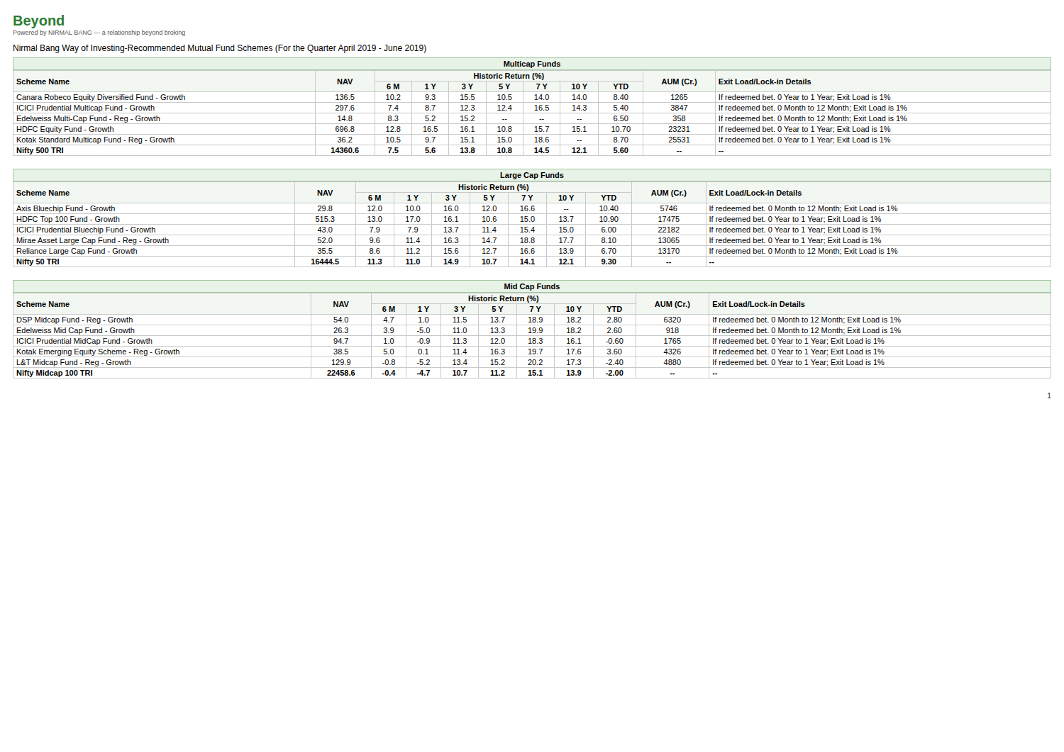BeyondPowered by NIRMAL BANG — a relationship beyond broking
Nirmal Bang Way of Investing-Recommended Mutual Fund Schemes (For the Quarter April 2019 - June 2019)
Multicap Funds
| Scheme Name | NAV | Historic Return (%) | AUM (Cr.) | Exit Load/Lock-in Details |
| --- | --- | --- | --- | --- |
| 6 M | 1 Y | 3 Y | 5 Y | 7 Y | 10 Y | YTD |
| Canara Robeco Equity Diversified Fund - Growth | 136.5 | 10.2 | 9.3 | 15.5 | 10.5 | 14.0 | 14.0 | 8.40 | 1265 | If redeemed bet. 0 Year to 1 Year; Exit Load is 1% |
| ICICI Prudential Multicap Fund - Growth | 297.6 | 7.4 | 8.7 | 12.3 | 12.4 | 16.5 | 14.3 | 5.40 | 3847 | If redeemed bet. 0 Month to 12 Month; Exit Load is 1% |
| Edelweiss Multi-Cap Fund - Reg - Growth | 14.8 | 8.3 | 5.2 | 15.2 | -- | -- | -- | 6.50 | 358 | If redeemed bet. 0 Month to 12 Month; Exit Load is 1% |
| HDFC Equity Fund - Growth | 696.8 | 12.8 | 16.5 | 16.1 | 10.8 | 15.7 | 15.1 | 10.70 | 23231 | If redeemed bet. 0 Year to 1 Year; Exit Load is 1% |
| Kotak Standard Multicap Fund - Reg - Growth | 36.2 | 10.5 | 9.7 | 15.1 | 15.0 | 18.6 | -- | 8.70 | 25531 | If redeemed bet. 0 Year to 1 Year; Exit Load is 1% |
| Nifty 500 TRI | 14360.6 | 7.5 | 5.6 | 13.8 | 10.8 | 14.5 | 12.1 | 5.60 | -- | -- |
Large Cap Funds
| Scheme Name | NAV | Historic Return (%) | AUM (Cr.) | Exit Load/Lock-in Details |
| --- | --- | --- | --- | --- |
| 6 M | 1 Y | 3 Y | 5 Y | 7 Y | 10 Y | YTD |
| Axis Bluechip Fund - Growth | 29.8 | 12.0 | 10.0 | 16.0 | 12.0 | 16.6 | -- | 10.40 | 5746 | If redeemed bet. 0 Month to 12 Month; Exit Load is 1% |
| HDFC Top 100 Fund - Growth | 515.3 | 13.0 | 17.0 | 16.1 | 10.6 | 15.0 | 13.7 | 10.90 | 17475 | If redeemed bet. 0 Year to 1 Year; Exit Load is 1% |
| ICICI Prudential Bluechip Fund - Growth | 43.0 | 7.9 | 7.9 | 13.7 | 11.4 | 15.4 | 15.0 | 6.00 | 22182 | If redeemed bet. 0 Year to 1 Year; Exit Load is 1% |
| Mirae Asset Large Cap Fund - Reg - Growth | 52.0 | 9.6 | 11.4 | 16.3 | 14.7 | 18.8 | 17.7 | 8.10 | 13065 | If redeemed bet. 0 Year to 1 Year; Exit Load is 1% |
| Reliance Large Cap Fund - Growth | 35.5 | 8.6 | 11.2 | 15.6 | 12.7 | 16.6 | 13.9 | 6.70 | 13170 | If redeemed bet. 0 Month to 12 Month; Exit Load is 1% |
| Nifty 50 TRI | 16444.5 | 11.3 | 11.0 | 14.9 | 10.7 | 14.1 | 12.1 | 9.30 | -- | -- |
Mid Cap Funds
| Scheme Name | NAV | Historic Return (%) | AUM (Cr.) | Exit Load/Lock-in Details |
| --- | --- | --- | --- | --- |
| 6 M | 1 Y | 3 Y | 5 Y | 7 Y | 10 Y | YTD |
| DSP Midcap Fund - Reg - Growth | 54.0 | 4.7 | 1.0 | 11.5 | 13.7 | 18.9 | 18.2 | 2.80 | 6320 | If redeemed bet. 0 Month to 12 Month; Exit Load is 1% |
| Edelweiss Mid Cap Fund - Growth | 26.3 | 3.9 | -5.0 | 11.0 | 13.3 | 19.9 | 18.2 | 2.60 | 918 | If redeemed bet. 0 Month to 12 Month; Exit Load is 1% |
| ICICI Prudential MidCap Fund - Growth | 94.7 | 1.0 | -0.9 | 11.3 | 12.0 | 18.3 | 16.1 | -0.60 | 1765 | If redeemed bet. 0 Year to 1 Year; Exit Load is 1% |
| Kotak Emerging Equity Scheme - Reg - Growth | 38.5 | 5.0 | 0.1 | 11.4 | 16.3 | 19.7 | 17.6 | 3.60 | 4326 | If redeemed bet. 0 Year to 1 Year; Exit Load is 1% |
| L&T Midcap Fund - Reg - Growth | 129.9 | -0.8 | -5.2 | 13.4 | 15.2 | 20.2 | 17.3 | -2.40 | 4880 | If redeemed bet. 0 Year to 1 Year; Exit Load is 1% |
| Nifty Midcap 100 TRI | 22458.6 | -0.4 | -4.7 | 10.7 | 11.2 | 15.1 | 13.9 | -2.00 | -- | -- |
1